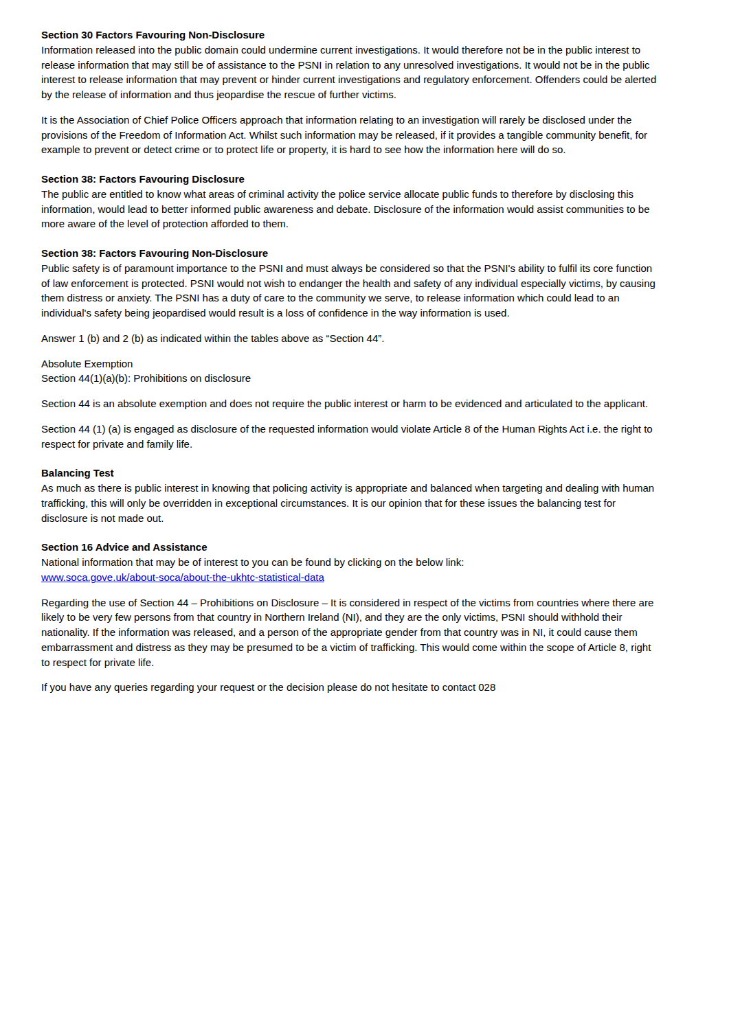Section 30 Factors Favouring Non-Disclosure
Information released into the public domain could undermine current investigations. It would therefore not be in the public interest to release information that may still be of assistance to the PSNI in relation to any unresolved investigations. It would not be in the public interest to release information that may prevent or hinder current investigations and regulatory enforcement. Offenders could be alerted by the release of information and thus jeopardise the rescue of further victims.
It is the Association of Chief Police Officers approach that information relating to an investigation will rarely be disclosed under the provisions of the Freedom of Information Act. Whilst such information may be released, if it provides a tangible community benefit, for example to prevent or detect crime or to protect life or property, it is hard to see how the information here will do so.
Section 38: Factors Favouring Disclosure
The public are entitled to know what areas of criminal activity the police service allocate public funds to therefore by disclosing this information, would lead to better informed public awareness and debate. Disclosure of the information would assist communities to be more aware of the level of protection afforded to them.
Section 38: Factors Favouring Non-Disclosure
Public safety is of paramount importance to the PSNI and must always be considered so that the PSNI's ability to fulfil its core function of law enforcement is protected. PSNI would not wish to endanger the health and safety of any individual especially victims, by causing them distress or anxiety. The PSNI has a duty of care to the community we serve, to release information which could lead to an individual's safety being jeopardised would result is a loss of confidence in the way information is used.
Answer 1 (b) and 2 (b) as indicated within the tables above as “Section 44”.
Absolute Exemption
Section 44(1)(a)(b): Prohibitions on disclosure
Section 44 is an absolute exemption and does not require the public interest or harm to be evidenced and articulated to the applicant.
Section 44 (1) (a) is engaged as disclosure of the requested information would violate Article 8 of the Human Rights Act i.e. the right to respect for private and family life.
Balancing Test
As much as there is public interest in knowing that policing activity is appropriate and balanced when targeting and dealing with human trafficking, this will only be overridden in exceptional circumstances. It is our opinion that for these issues the balancing test for disclosure is not made out.
Section 16 Advice and Assistance
National information that may be of interest to you can be found by clicking on the below link:
www.soca.gove.uk/about-soca/about-the-ukhtc-statistical-data
Regarding the use of Section 44 – Prohibitions on Disclosure – It is considered in respect of the victims from countries where there are likely to be very few persons from that country in Northern Ireland (NI), and they are the only victims, PSNI should withhold their nationality. If the information was released, and a person of the appropriate gender from that country was in NI, it could cause them embarrassment and distress as they may be presumed to be a victim of trafficking. This would come within the scope of Article 8, right to respect for private life.
If you have any queries regarding your request or the decision please do not hesitate to contact 028